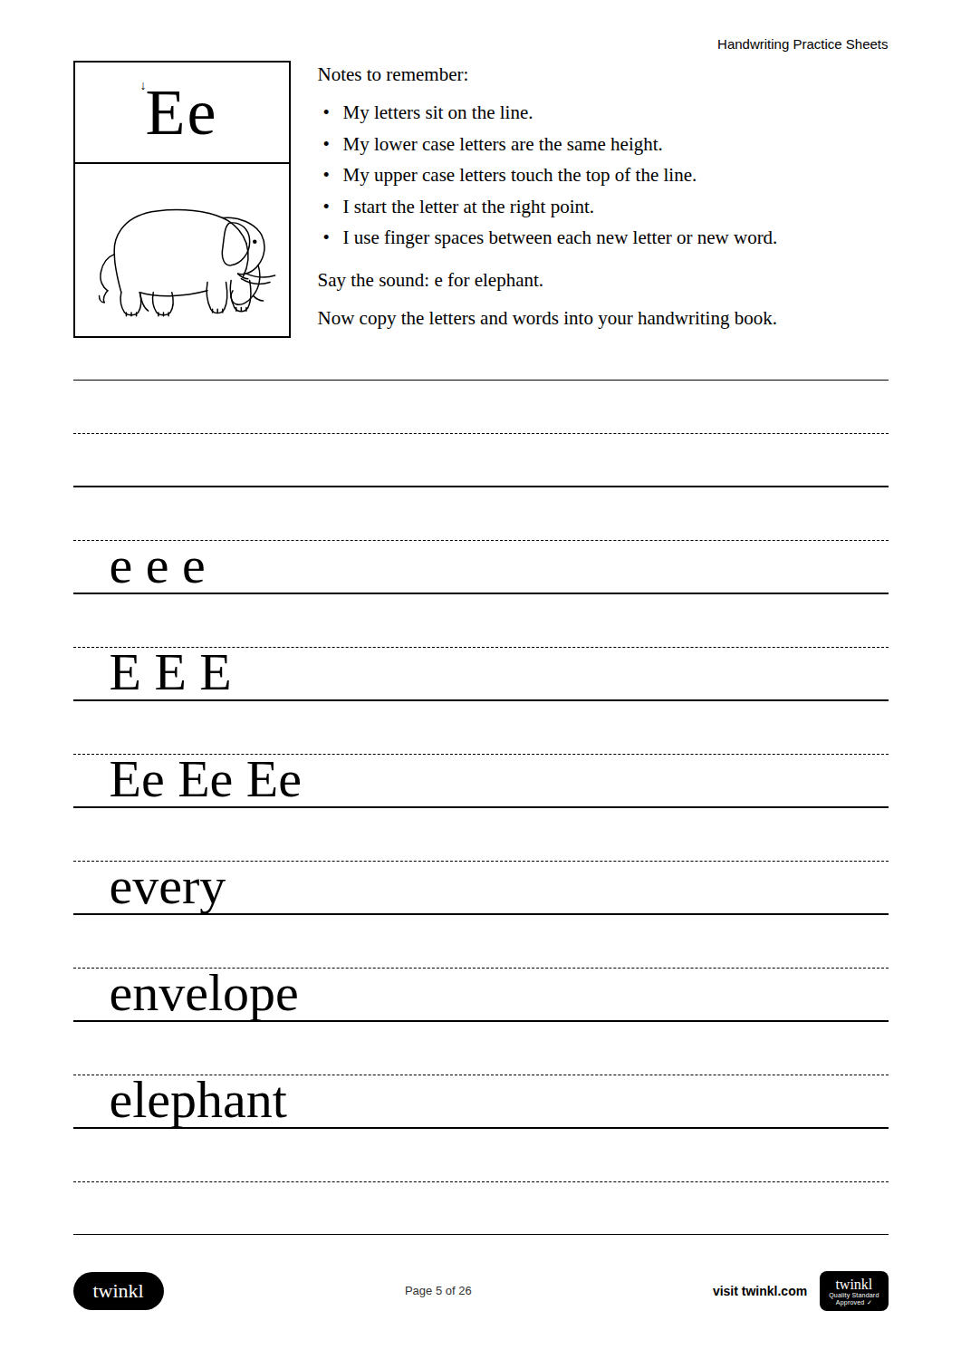Handwriting Practice Sheets
↓ Ee
Notes to remember:
My letters sit on the line.
My lower case letters are the same height.
My upper case letters touch the top of the line.
I start the letter at the right point.
I use finger spaces between each new letter or new word.
Say the sound: e for elephant.
Now copy the letters and words into your handwriting book.
e e e
E E E
Ee Ee Ee
every
envelope
elephant
twinkl
Page 5 of 26
visit twinkl.com
twinkl
Quality Standard
Approved ✓